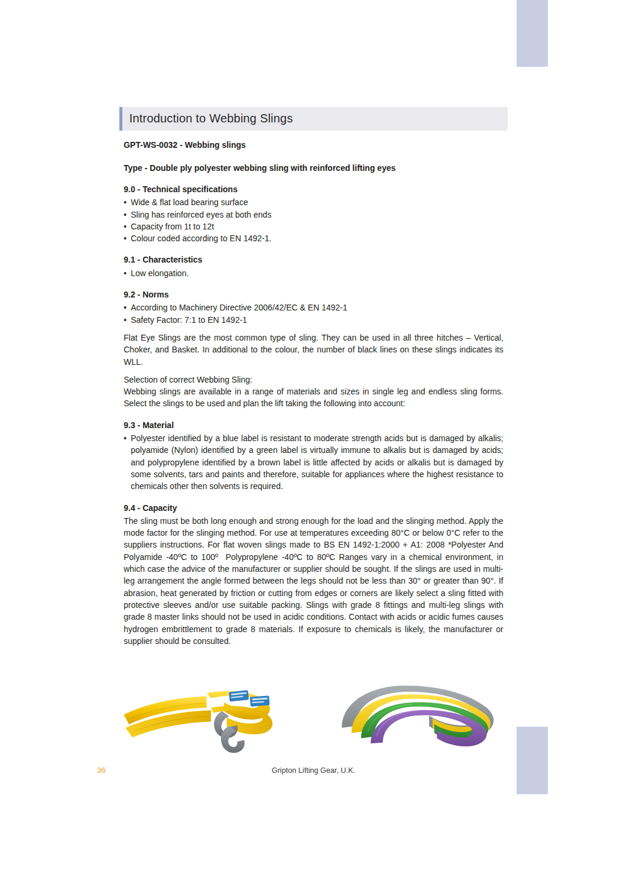Introduction to Webbing Slings
GPT-WS-0032 - Webbing slings
Type - Double ply polyester webbing sling with reinforced lifting eyes
9.0 - Technical specifications
Wide & flat load bearing surface
Sling has reinforced eyes at both ends
Capacity from 1t to 12t
Colour coded according to EN 1492-1.
9.1 - Characteristics
Low elongation.
9.2 - Norms
According to Machinery Directive 2006/42/EC & EN 1492-1
Safety Factor: 7:1 to EN 1492-1
Flat Eye Slings are the most common type of sling. They can be used in all three hitches – Vertical, Choker, and Basket. In additional to the colour, the number of black lines on these slings indicates its WLL.
Selection of correct Webbing Sling:
Webbing slings are available in a range of materials and sizes in single leg and endless sling forms. Select the slings to be used and plan the lift taking the following into account:
9.3 - Material
Polyester identified by a blue label is resistant to moderate strength acids but is damaged by alkalis; polyamide (Nylon) identified by a green label is virtually immune to alkalis but is damaged by acids; and polypropylene identified by a brown label is little affected by acids or alkalis but is damaged by some solvents, tars and paints and therefore, suitable for appliances where the highest resistance to chemicals other then solvents is required.
9.4 - Capacity
The sling must be both long enough and strong enough for the load and the slinging method. Apply the mode factor for the slinging method. For use at temperatures exceeding 80°C or below 0°C refer to the suppliers instructions. For flat woven slings made to BS EN 1492-1:2000 + A1: 2008 *Polyester And Polyamide -40ºC to 100º Polypropylene -40ºC to 80ºC Ranges vary in a chemical environment, in which case the advice of the manufacturer or supplier should be sought. If the slings are used in multi-leg arrangement the angle formed between the legs should not be less than 30° or greater than 90°. If abrasion, heat generated by friction or cutting from edges or corners are likely select a sling fitted with protective sleeves and/or use suitable packing. Slings with grade 8 fittings and multi-leg slings with grade 8 master links should not be used in acidic conditions. Contact with acids or acidic fumes causes hydrogen embrittlement to grade 8 materials. If exposure to chemicals is likely, the manufacturer or supplier should be consulted.
36
Gripton Lifting Gear, U.K.